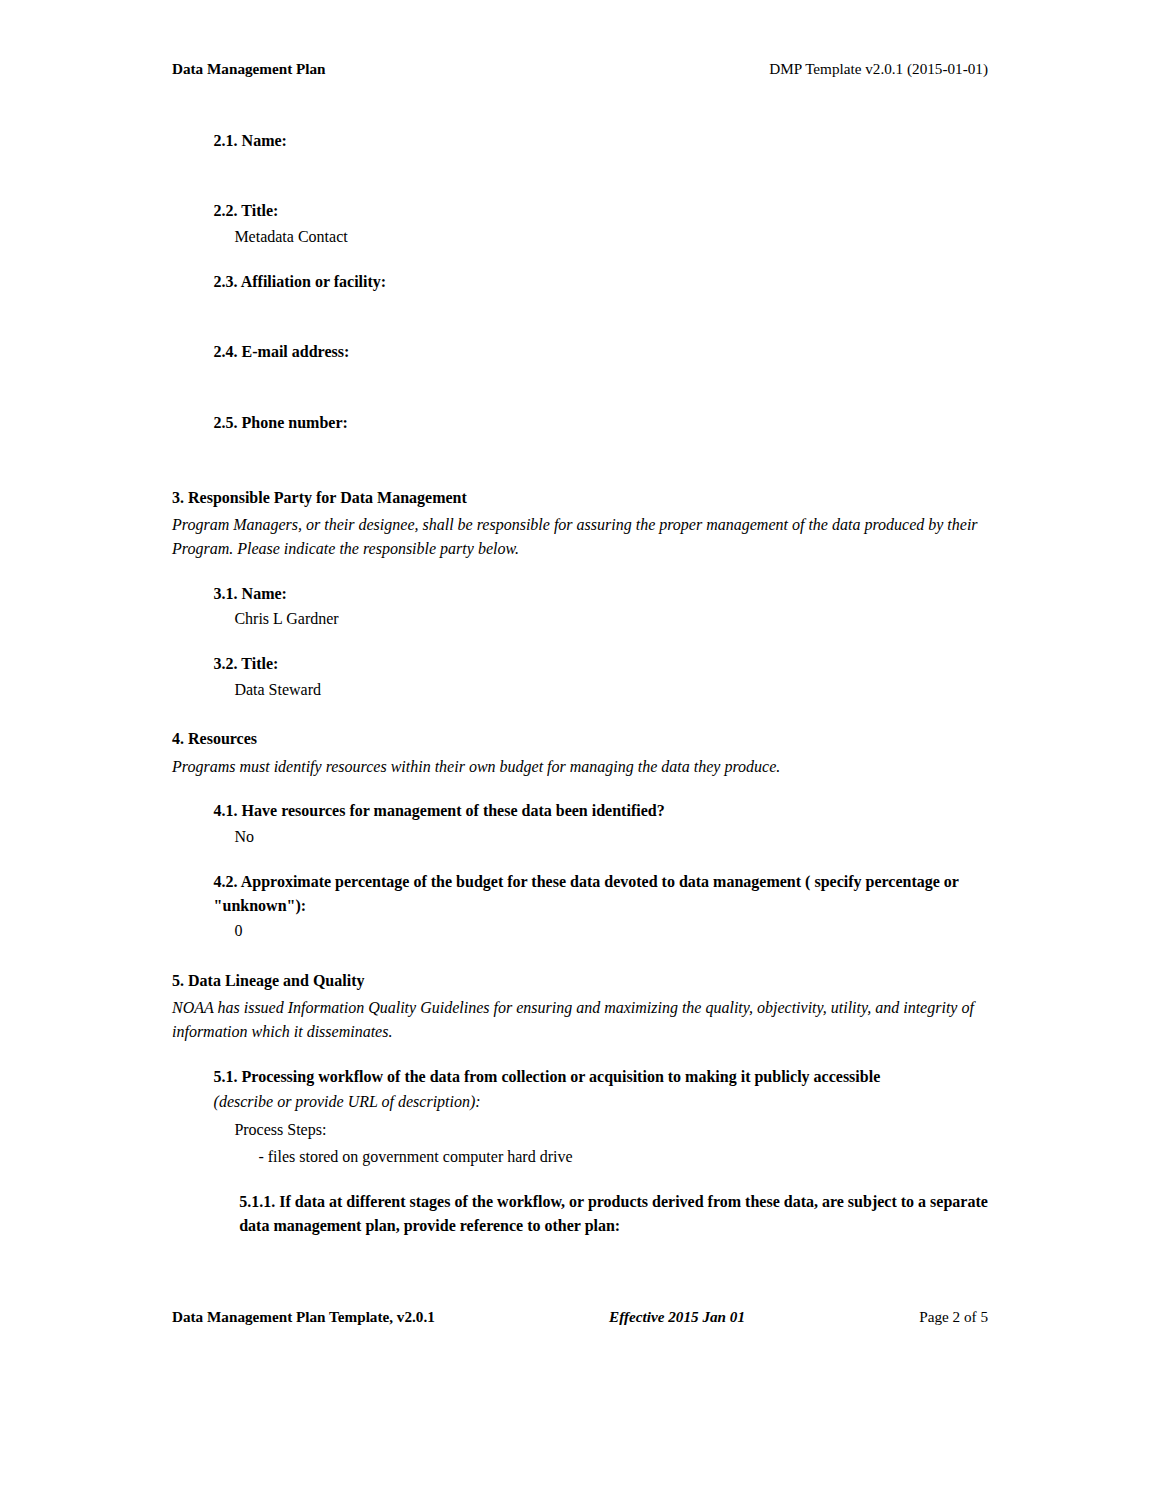Data Management Plan DMP Template v2.0.1 (2015-01-01)
2.1. Name:
2.2. Title:
Metadata Contact
2.3. Affiliation or facility:
2.4. E-mail address:
2.5. Phone number:
3. Responsible Party for Data Management
Program Managers, or their designee, shall be responsible for assuring the proper management of the data produced by their Program. Please indicate the responsible party below.
3.1. Name:
Chris L Gardner
3.2. Title:
Data Steward
4. Resources
Programs must identify resources within their own budget for managing the data they produce.
4.1. Have resources for management of these data been identified?
No
4.2. Approximate percentage of the budget for these data devoted to data management ( specify percentage or "unknown"):
0
5. Data Lineage and Quality
NOAA has issued Information Quality Guidelines for ensuring and maximizing the quality, objectivity, utility, and integrity of information which it disseminates.
5.1. Processing workflow of the data from collection or acquisition to making it publicly accessible
(describe or provide URL of description):
Process Steps:
- files stored on government computer hard drive
5.1.1. If data at different stages of the workflow, or products derived from these data, are subject to a separate data management plan, provide reference to other plan:
Data Management Plan Template, v2.0.1 Effective 2015 Jan 01 Page 2 of 5